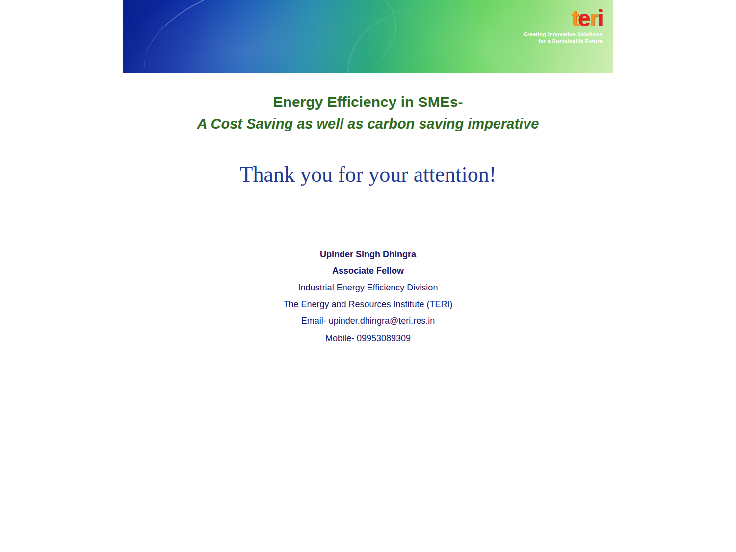teri
Creating Innovative Solutions
for a Sustainable Future
Energy Efficiency in SMEs- A Cost Saving as well as carbon saving imperative
Thank you for your attention!
Upinder Singh Dhingra Associate Fellow Industrial Energy Efficiency Division The Energy and Resources Institute (TERI) Email- upinder.dhingra@teri.res.in Mobile- 09953089309